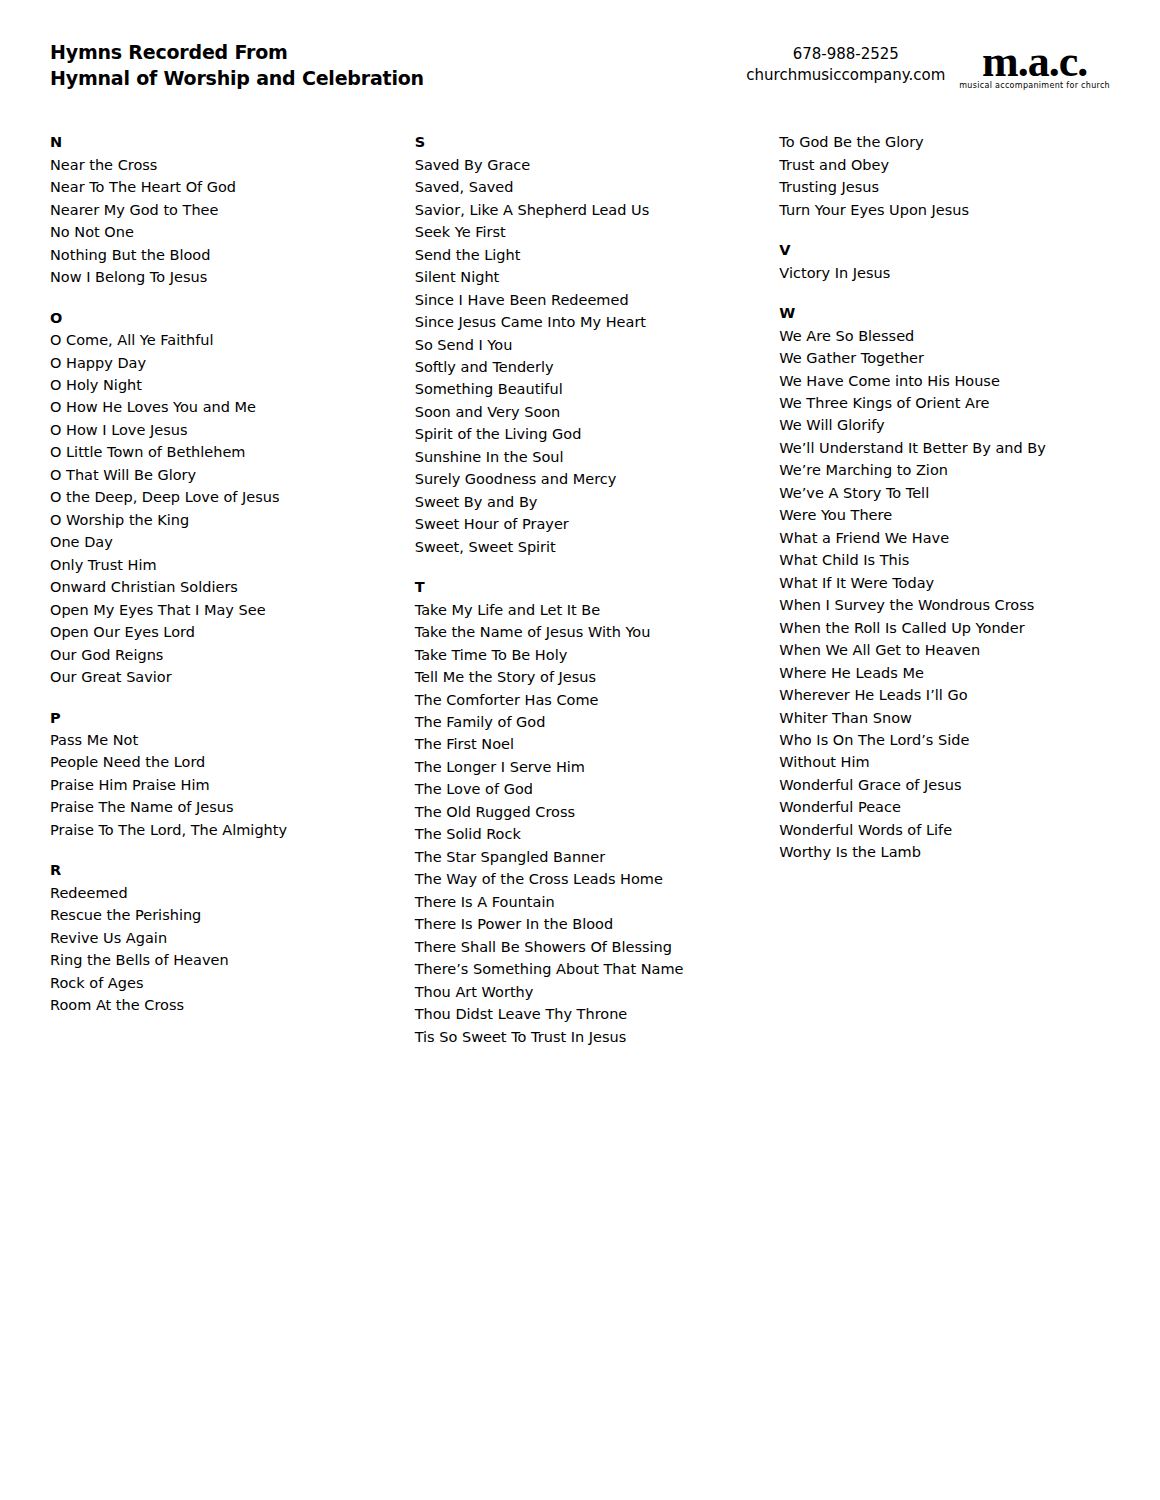Hymns Recorded From
Hymnal of Worship and Celebration
678-988-2525 churchmusiccompany.com
m.a.c. musical accompaniment for church
N
Near the Cross
Near To The Heart Of God
Nearer My God to Thee
No Not One
Nothing But the Blood
Now I Belong To Jesus
O
O Come, All Ye Faithful
O Happy Day
O Holy Night
O How He Loves You and Me
O How I Love Jesus
O Little Town of Bethlehem
O That Will Be Glory
O the Deep, Deep Love of Jesus
O Worship the King
One Day
Only Trust Him
Onward Christian Soldiers
Open My Eyes That I May See
Open Our Eyes Lord
Our God Reigns
Our Great Savior
P
Pass Me Not
People Need the Lord
Praise Him Praise Him
Praise The Name of Jesus
Praise To The Lord, The Almighty
R
Redeemed
Rescue the Perishing
Revive Us Again
Ring the Bells of Heaven
Rock of Ages
Room At the Cross
S
Saved By Grace
Saved, Saved
Savior, Like A Shepherd Lead Us
Seek Ye First
Send the Light
Silent Night
Since I Have Been Redeemed
Since Jesus Came Into My Heart
So Send I You
Softly and Tenderly
Something Beautiful
Soon and Very Soon
Spirit of the Living God
Sunshine In the Soul
Surely Goodness and Mercy
Sweet By and By
Sweet Hour of Prayer
Sweet, Sweet Spirit
T
Take My Life and Let It Be
Take the Name of Jesus With You
Take Time To Be Holy
Tell Me the Story of Jesus
The Comforter Has Come
The Family of God
The First Noel
The Longer I Serve Him
The Love of God
The Old Rugged Cross
The Solid Rock
The Star Spangled Banner
The Way of the Cross Leads Home
There Is A Fountain
There Is Power In the Blood
There Shall Be Showers Of Blessing
There’s Something About That Name
Thou Art Worthy
Thou Didst Leave Thy Throne
Tis So Sweet To Trust In Jesus
To God Be the Glory
Trust and Obey
Trusting Jesus
Turn Your Eyes Upon Jesus
V
Victory In Jesus
W
We Are So Blessed
We Gather Together
We Have Come into His House
We Three Kings of Orient Are
We Will Glorify
We’ll Understand It Better By and By
We’re Marching to Zion
We’ve A Story To Tell
Were You There
What a Friend We Have
What Child Is This
What If It Were Today
When I Survey the Wondrous Cross
When the Roll Is Called Up Yonder
When We All Get to Heaven
Where He Leads Me
Wherever He Leads I’ll Go
Whiter Than Snow
Who Is On The Lord’s Side
Without Him
Wonderful Grace of Jesus
Wonderful Peace
Wonderful Words of Life
Worthy Is the Lamb